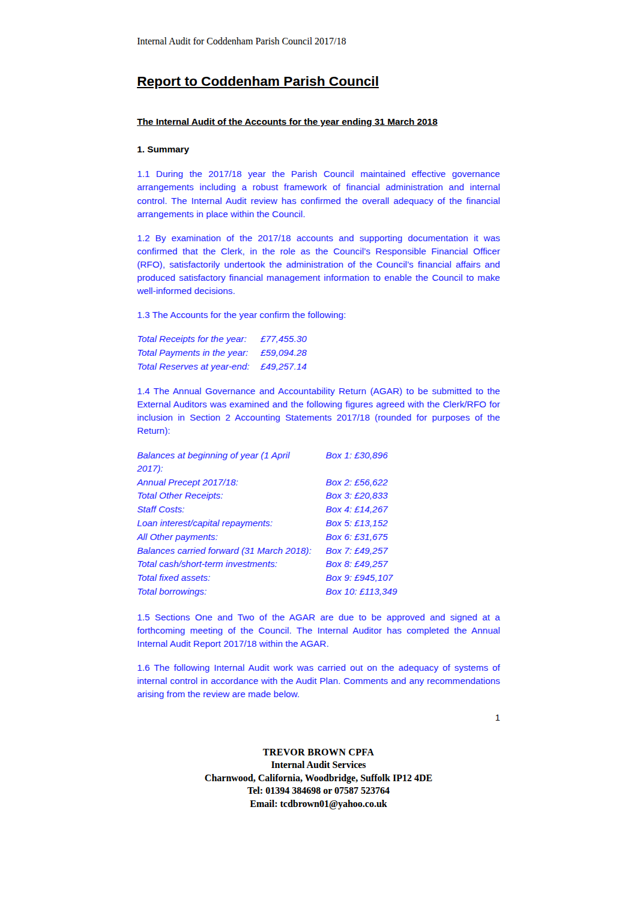Internal Audit for Coddenham Parish Council 2017/18
Report to Coddenham Parish Council
The Internal Audit of the Accounts for the year ending 31 March 2018
1. Summary
1.1 During the 2017/18 year the Parish Council maintained effective governance arrangements including a robust framework of financial administration and internal control. The Internal Audit review has confirmed the overall adequacy of the financial arrangements in place within the Council.
1.2 By examination of the 2017/18 accounts and supporting documentation it was confirmed that the Clerk, in the role as the Council’s Responsible Financial Officer (RFO), satisfactorily undertook the administration of the Council’s financial affairs and produced satisfactory financial management information to enable the Council to make well-informed decisions.
1.3 The Accounts for the year confirm the following:
| Total Receipts for the year: | £77,455.30 |
| Total Payments in the year: | £59,094.28 |
| Total Reserves at year-end: | £49,257.14 |
1.4 The Annual Governance and Accountability Return (AGAR) to be submitted to the External Auditors was examined and the following figures agreed with the Clerk/RFO for inclusion in Section 2 Accounting Statements 2017/18 (rounded for purposes of the Return):
| Balances at beginning of year (1 April 2017): | Box 1: £30,896 |
| Annual Precept 2017/18: | Box 2: £56,622 |
| Total Other Receipts: | Box 3: £20,833 |
| Staff Costs: | Box 4: £14,267 |
| Loan interest/capital repayments: | Box 5: £13,152 |
| All Other payments: | Box 6: £31,675 |
| Balances carried forward (31 March 2018): | Box 7: £49,257 |
| Total cash/short-term investments: | Box 8: £49,257 |
| Total fixed assets: | Box 9: £945,107 |
| Total borrowings: | Box 10: £113,349 |
1.5 Sections One and Two of the AGAR are due to be approved and signed at a forthcoming meeting of the Council. The Internal Auditor has completed the Annual Internal Audit Report 2017/18 within the AGAR.
1.6 The following Internal Audit work was carried out on the adequacy of systems of internal control in accordance with the Audit Plan. Comments and any recommendations arising from the review are made below.
1
TREVOR BROWN CPFA
Internal Audit Services
Charnwood, California, Woodbridge, Suffolk IP12 4DE
Tel: 01394 384698 or 07587 523764
Email: tcdbrown01@yahoo.co.uk